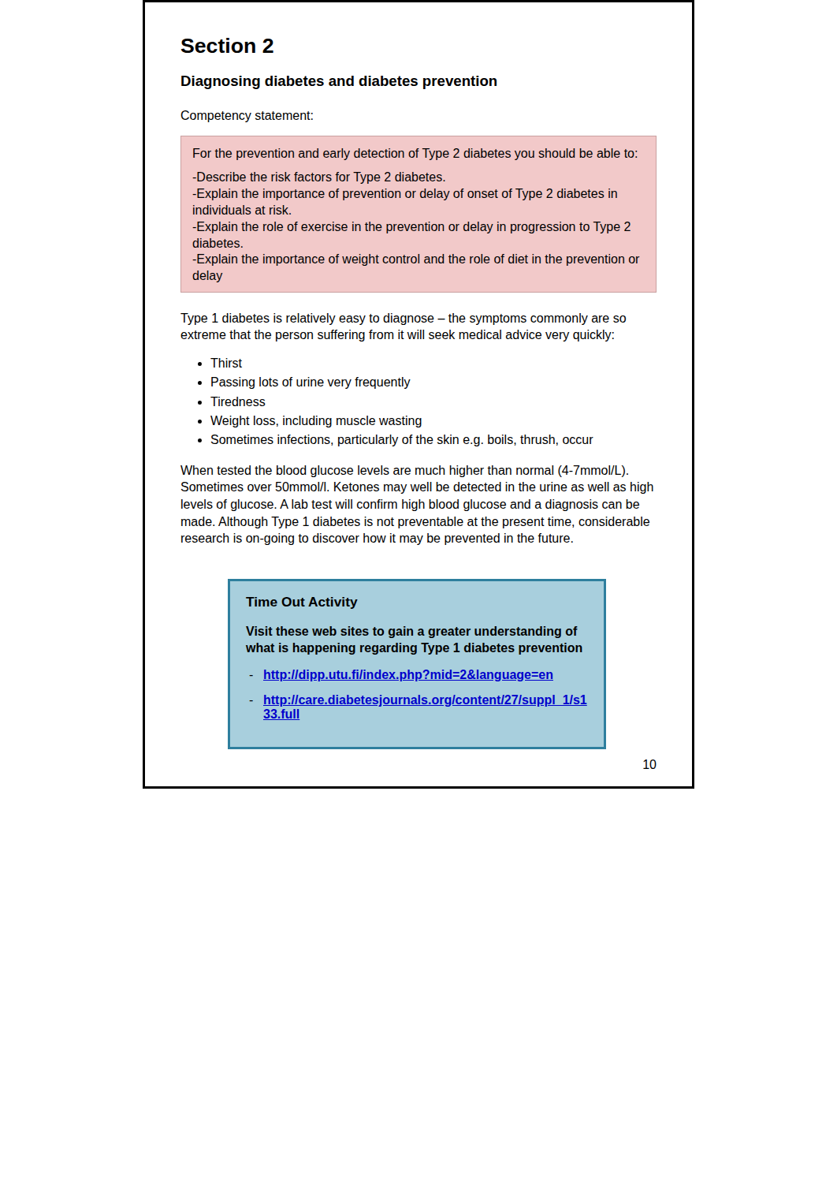Section 2
Diagnosing diabetes and diabetes prevention
Competency statement:
For the prevention and early detection of Type 2 diabetes you should be able to:
-Describe the risk factors for Type 2 diabetes.
-Explain the importance of prevention or delay of onset of Type 2 diabetes in individuals at risk.
-Explain the role of exercise in the prevention or delay in progression to Type 2 diabetes.
-Explain the importance of weight control and the role of diet in the prevention or delay
Type 1 diabetes is relatively easy to diagnose – the symptoms commonly are so extreme that the person suffering from it will seek medical advice very quickly:
Thirst
Passing lots of urine very frequently
Tiredness
Weight loss, including muscle wasting
Sometimes infections, particularly of the skin e.g. boils, thrush, occur
When tested the blood glucose levels are much higher than normal (4-7mmol/L). Sometimes over 50mmol/l. Ketones may well be detected in the urine as well as high levels of glucose. A lab test will confirm high blood glucose and a diagnosis can be made. Although Type 1 diabetes is not preventable at the present time, considerable research is on-going to discover how it may be prevented in the future.
Time Out Activity
Visit these web sites to gain a greater understanding of what is happening regarding Type 1 diabetes prevention
http://dipp.utu.fi/index.php?mid=2&language=en
http://care.diabetesjournals.org/content/27/suppl_1/s133.full
10